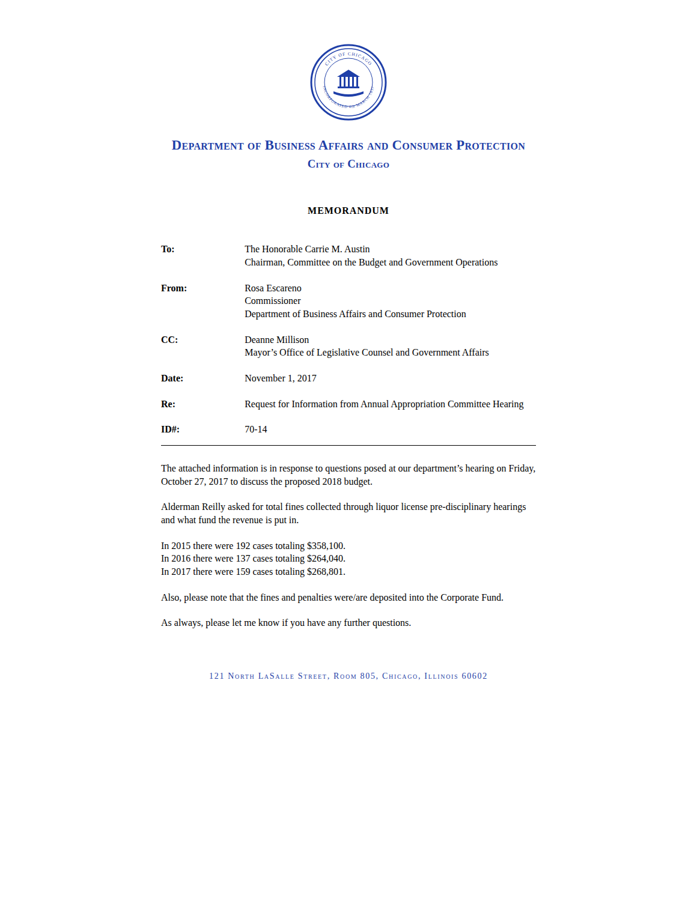CITY OF CHICAGO INCORPORATED 4th MARCH 1837
Department of Business Affairs and Consumer Protection
City of Chicago
MEMORANDUM
| To: | The Honorable Carrie M. Austin Chairman, Committee on the Budget and Government Operations |
| From: | Rosa Escareno Commissioner Department of Business Affairs and Consumer Protection |
| CC: | Deanne Millison Mayor’s Office of Legislative Counsel and Government Affairs |
| Date: | November 1, 2017 |
| Re: | Request for Information from Annual Appropriation Committee Hearing |
| ID#: | 70-14 |
The attached information is in response to questions posed at our department’s hearing on Friday, October 27, 2017 to discuss the proposed 2018 budget.
Alderman Reilly asked for total fines collected through liquor license pre-disciplinary hearings and what fund the revenue is put in.
In 2015 there were 192 cases totaling $358,100.
In 2016 there were 137 cases totaling $264,040.
In 2017 there were 159 cases totaling $268,801.
Also, please note that the fines and penalties were/are deposited into the Corporate Fund.
As always, please let me know if you have any further questions.
121 North LaSalle Street, Room 805, Chicago, Illinois 60602